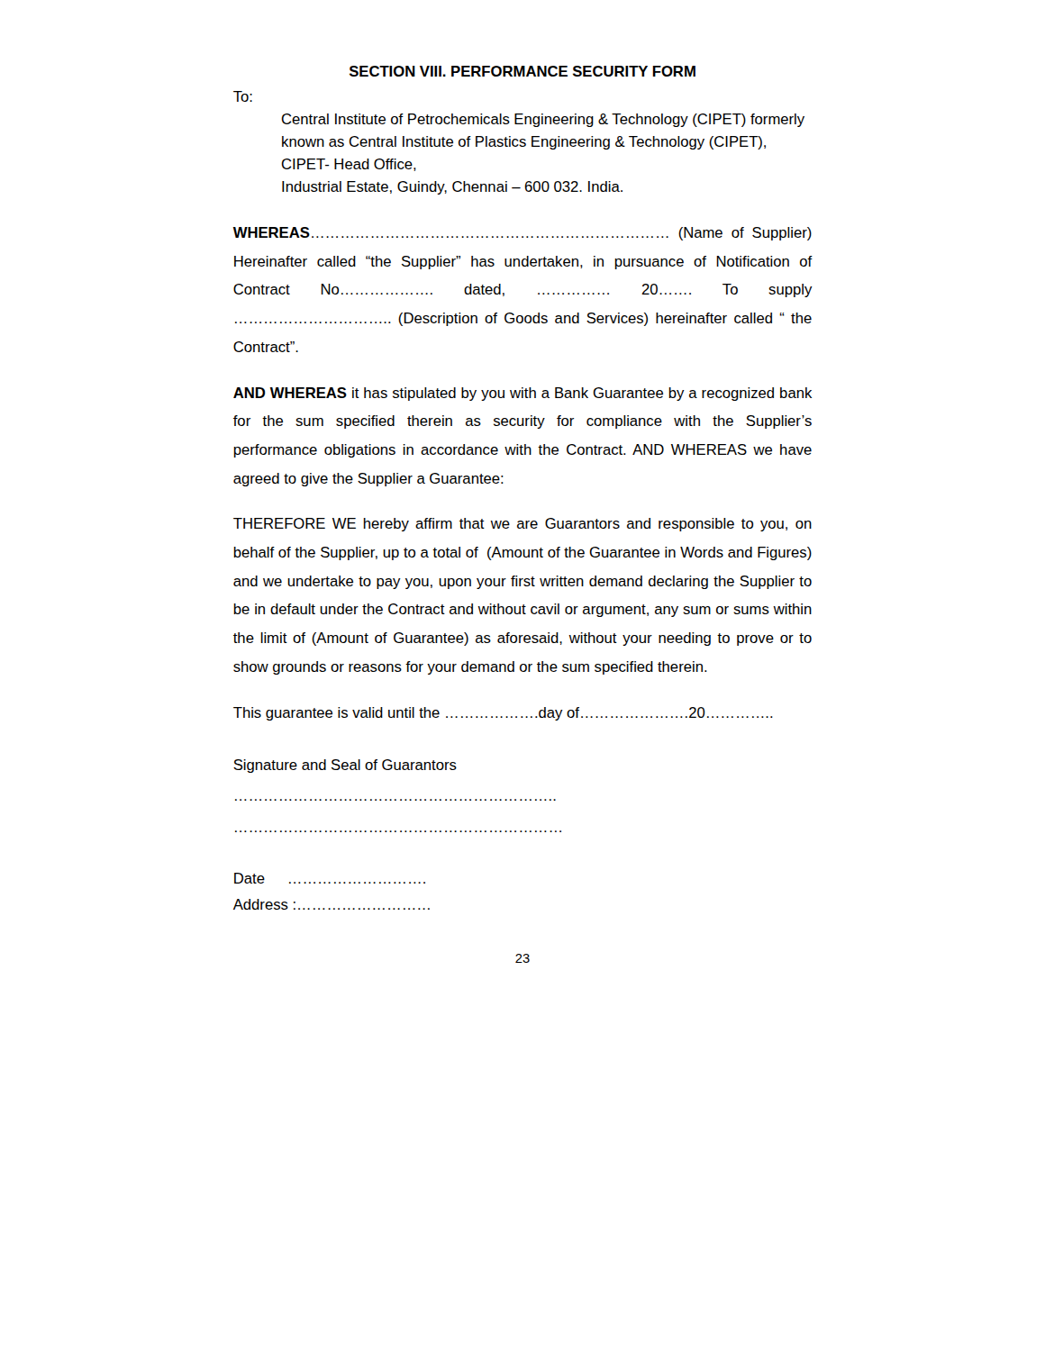SECTION VIII. PERFORMANCE SECURITY FORM
To:
Central Institute of Petrochemicals Engineering & Technology (CIPET) formerly known as Central Institute of Plastics Engineering & Technology (CIPET),
CIPET- Head Office,
Industrial Estate, Guindy, Chennai – 600 032. India.
WHEREAS……………………………………………………………… (Name of Supplier) Hereinafter called “the Supplier” has undertaken, in pursuance of Notification of Contract No………………. dated, …………… 20……. To supply ………………………….. (Description of Goods and Services) hereinafter called “ the Contract”.
AND WHEREAS it has stipulated by you with a Bank Guarantee by a recognized bank for the sum specified therein as security for compliance with the Supplier’s performance obligations in accordance with the Contract. AND WHEREAS we have agreed to give the Supplier a Guarantee:
THEREFORE WE hereby affirm that we are Guarantors and responsible to you, on behalf of the Supplier, up to a total of (Amount of the Guarantee in Words and Figures) and we undertake to pay you, upon your first written demand declaring the Supplier to be in default under the Contract and without cavil or argument, any sum or sums within the limit of (Amount of Guarantee) as aforesaid, without your needing to prove or to show grounds or reasons for your demand or the sum specified therein.
This guarantee is valid until the ……………….day of………………….20…………..
Signature and Seal of Guarantors
………………………………………………………..
…………………………………………………………
Date……………………….
Address :………………………
23